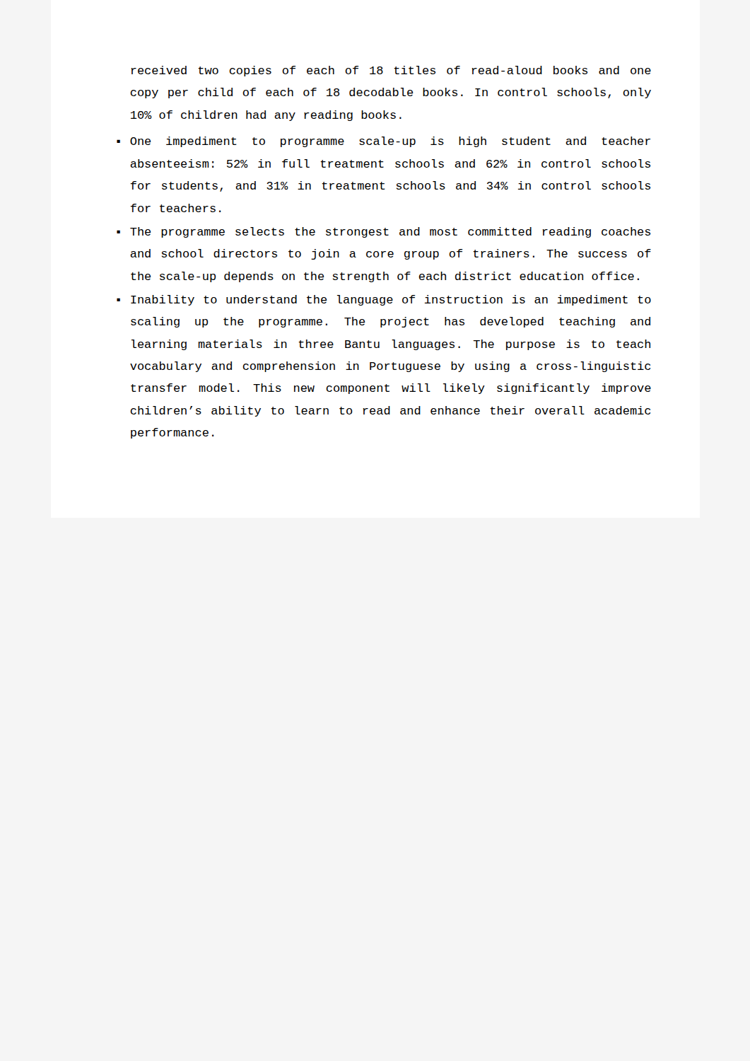received two copies of each of 18 titles of read-aloud books and one copy per child of each of 18 decodable books. In control schools, only 10% of children had any reading books.
One impediment to programme scale-up is high student and teacher absenteeism: 52% in full treatment schools and 62% in control schools for students, and 31% in treatment schools and 34% in control schools for teachers.
The programme selects the strongest and most committed reading coaches and school directors to join a core group of trainers. The success of the scale-up depends on the strength of each district education office.
Inability to understand the language of instruction is an impediment to scaling up the programme. The project has developed teaching and learning materials in three Bantu languages. The purpose is to teach vocabulary and comprehension in Portuguese by using a cross-linguistic transfer model. This new component will likely significantly improve children’s ability to learn to read and enhance their overall academic performance.